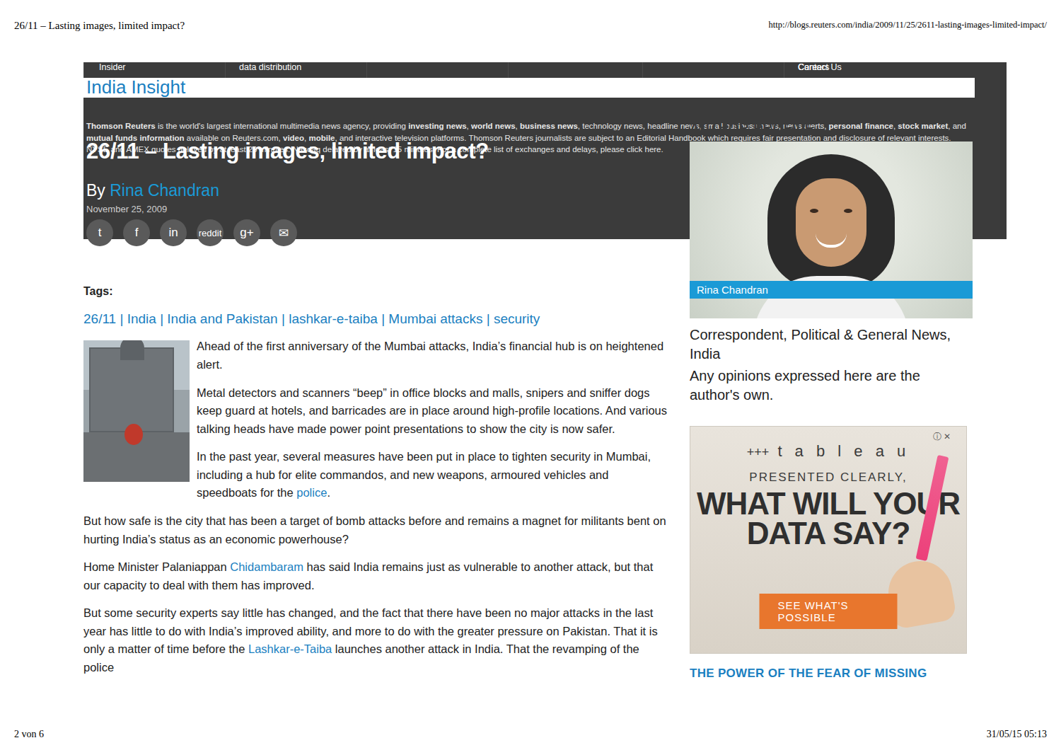26/11 – Lasting images, limited impact?
http://blogs.reuters.com/india/2009/11/25/2611-lasting-images-limited-impact/
Insider data distribution Careers Contact Us
India Insight
Thomson Reuters is the world's largest international multimedia news agency, providing investing news, world news, business news, technology news, headline news, small business news, news alerts, personal finance, stock market, and mutual funds information available on Reuters.com, video, mobile, and interactive television platforms. Thomson Reuters journalists are subject to an Editorial Handbook which requires fair presentation and disclosure of relevant interests.
NYSE and AMEX quotes delayed by at least 20 minutes. Nasdaq delayed by at least 15 minutes. For a complete list of exchanges and delays, please click here.
26/11 – Lasting images, limited impact?
By Rina Chandran
November 25, 2009
t
f
in
reddit
g+
✉
Tags:
26/11 | India | India and Pakistan | lashkar-e-taiba | Mumbai attacks | security
Ahead of the first anniversary of the Mumbai attacks, India’s financial hub is on heightened alert.
Metal detectors and scanners “beep” in office blocks and malls, snipers and sniffer dogs keep guard at hotels, and barricades are in place around high-profile locations. And various talking heads have made power point presentations to show the city is now safer.
In the past year, several measures have been put in place to tighten security in Mumbai, including a hub for elite commandos, and new weapons, armoured vehicles and speedboats for the police.
But how safe is the city that has been a target of bomb attacks before and remains a magnet for militants bent on hurting India’s status as an economic powerhouse?
Home Minister Palaniappan Chidambaram has said India remains just as vulnerable to another attack, but that our capacity to deal with them has improved.
But some security experts say little has changed, and the fact that there have been no major attacks in the last year has little to do with India’s improved ability, and more to do with the greater pressure on Pakistan. That it is only a matter of time before the Lashkar-e-Taiba launches another attack in India. That the revamping of the police
AUTHOR PROFILE
Rina Chandran
Correspondent, Political & General News, India
Any opinions expressed here are the author's own.
ⓘ ✕
+++ t a b l e a u
PRESENTED CLEARLY,
WHAT WILL YOUR
DATA SAY?
SEE WHAT'S POSSIBLE
THE POWER OF THE FEAR OF MISSING
2 von 6
31/05/15 05:13